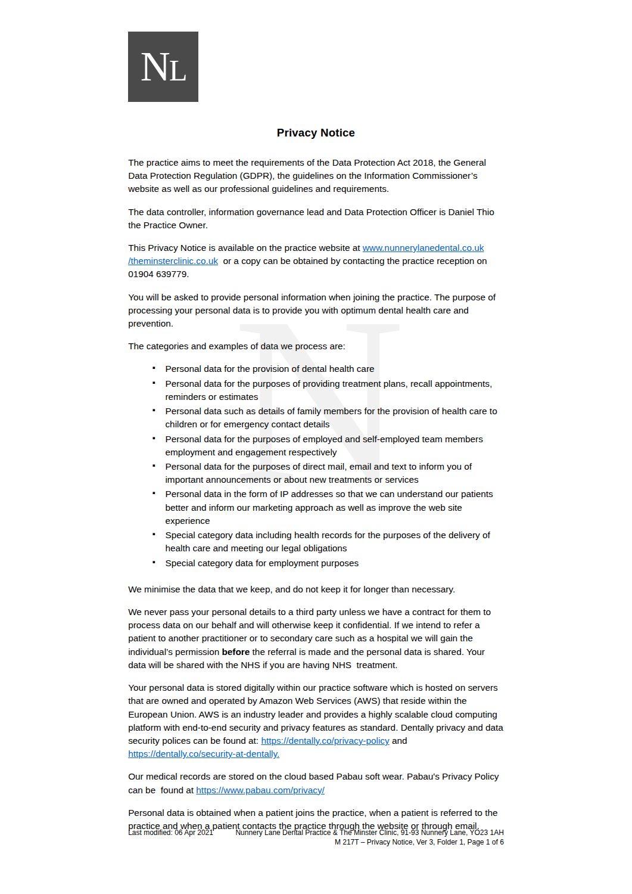N
NL
Privacy Notice
The practice aims to meet the requirements of the Data Protection Act 2018, the General Data Protection Regulation (GDPR), the guidelines on the Information Commissioner’s website as well as our professional guidelines and requirements.
The data controller, information governance lead and Data Protection Officer is Daniel Thio the Practice Owner.
This Privacy Notice is available on the practice website at www.nunnerylanedental.co.uk /theminsterclinic.co.uk or a copy can be obtained by contacting the practice reception on 01904 639779.
You will be asked to provide personal information when joining the practice. The purpose of processing your personal data is to provide you with optimum dental health care and prevention.
The categories and examples of data we process are:
Personal data for the provision of dental health care
Personal data for the purposes of providing treatment plans, recall appointments, reminders or estimates
Personal data such as details of family members for the provision of health care to children or for emergency contact details
Personal data for the purposes of employed and self-employed team members employment and engagement respectively
Personal data for the purposes of direct mail, email and text to inform you of important announcements or about new treatments or services
Personal data in the form of IP addresses so that we can understand our patients better and inform our marketing approach as well as improve the web site experience
Special category data including health records for the purposes of the delivery of health care and meeting our legal obligations
Special category data for employment purposes
We minimise the data that we keep, and do not keep it for longer than necessary.
We never pass your personal details to a third party unless we have a contract for them to process data on our behalf and will otherwise keep it confidential. If we intend to refer a patient to another practitioner or to secondary care such as a hospital we will gain the individual’s permission before the referral is made and the personal data is shared. Your data will be shared with the NHS if you are having NHS treatment.
Your personal data is stored digitally within our practice software which is hosted on servers that are owned and operated by Amazon Web Services (AWS) that reside within the European Union. AWS is an industry leader and provides a highly scalable cloud computing platform with end-to-end security and privacy features as standard. Dentally privacy and data security polices can be found at: https://dentally.co/privacy-policy and https://dentally.co/security-at-dentally.
Our medical records are stored on the cloud based Pabau soft wear. Pabau's Privacy Policy can be found at https://www.pabau.com/privacy/
Personal data is obtained when a patient joins the practice, when a patient is referred to the practice and when a patient contacts the practice through the website or through email.
Last modified: 06 Apr 2021
Nunnery Lane Dental Practice & The Minster Clinic, 91-93 Nunnery Lane, YO23 1AH
M 217T – Privacy Notice, Ver 3, Folder 1, Page 1 of 6